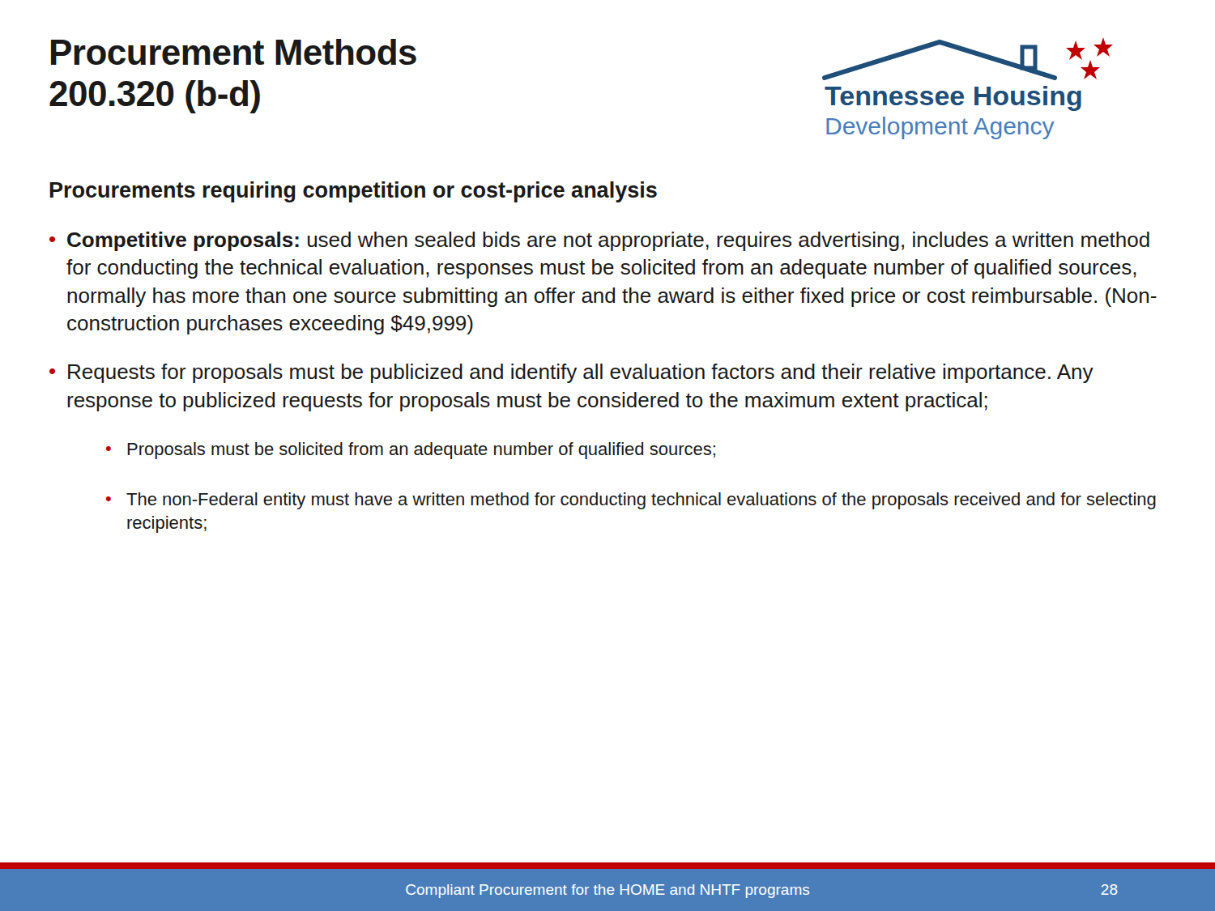Procurement Methods
200.320 (b-d)
Tennessee Housing Development Agency Tennessee Housing Development Agency
Procurements requiring competition or cost-price analysis
Competitive proposals: used when sealed bids are not appropriate, requires advertising, includes a written method for conducting the technical evaluation, responses must be solicited from an adequate number of qualified sources, normally has more than one source submitting an offer and the award is either fixed price or cost reimbursable. (Non-construction purchases exceeding $49,999)
Requests for proposals must be publicized and identify all evaluation factors and their relative importance. Any response to publicized requests for proposals must be considered to the maximum extent practical;
Proposals must be solicited from an adequate number of qualified sources;
The non-Federal entity must have a written method for conducting technical evaluations of the proposals received and for selecting recipients;
Compliant Procurement for the HOME and NHTF programs 28